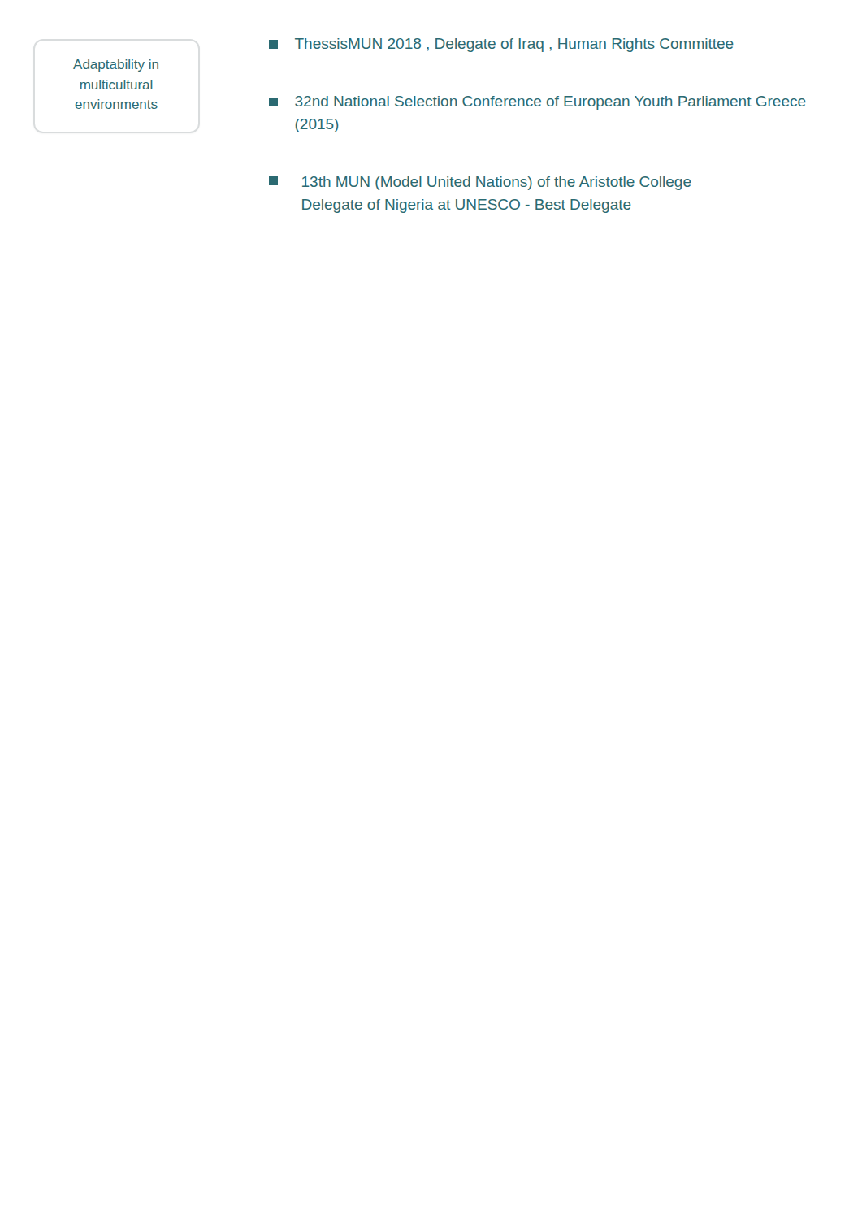Adaptability in multicultural environments
ThessisMUN 2018 , Delegate of Iraq , Human Rights Committee
32nd National Selection Conference of European Youth Parliament Greece (2015)
13th MUN (Model United Nations) of the Aristotle College
Delegate of Nigeria at UNESCO - Best Delegate